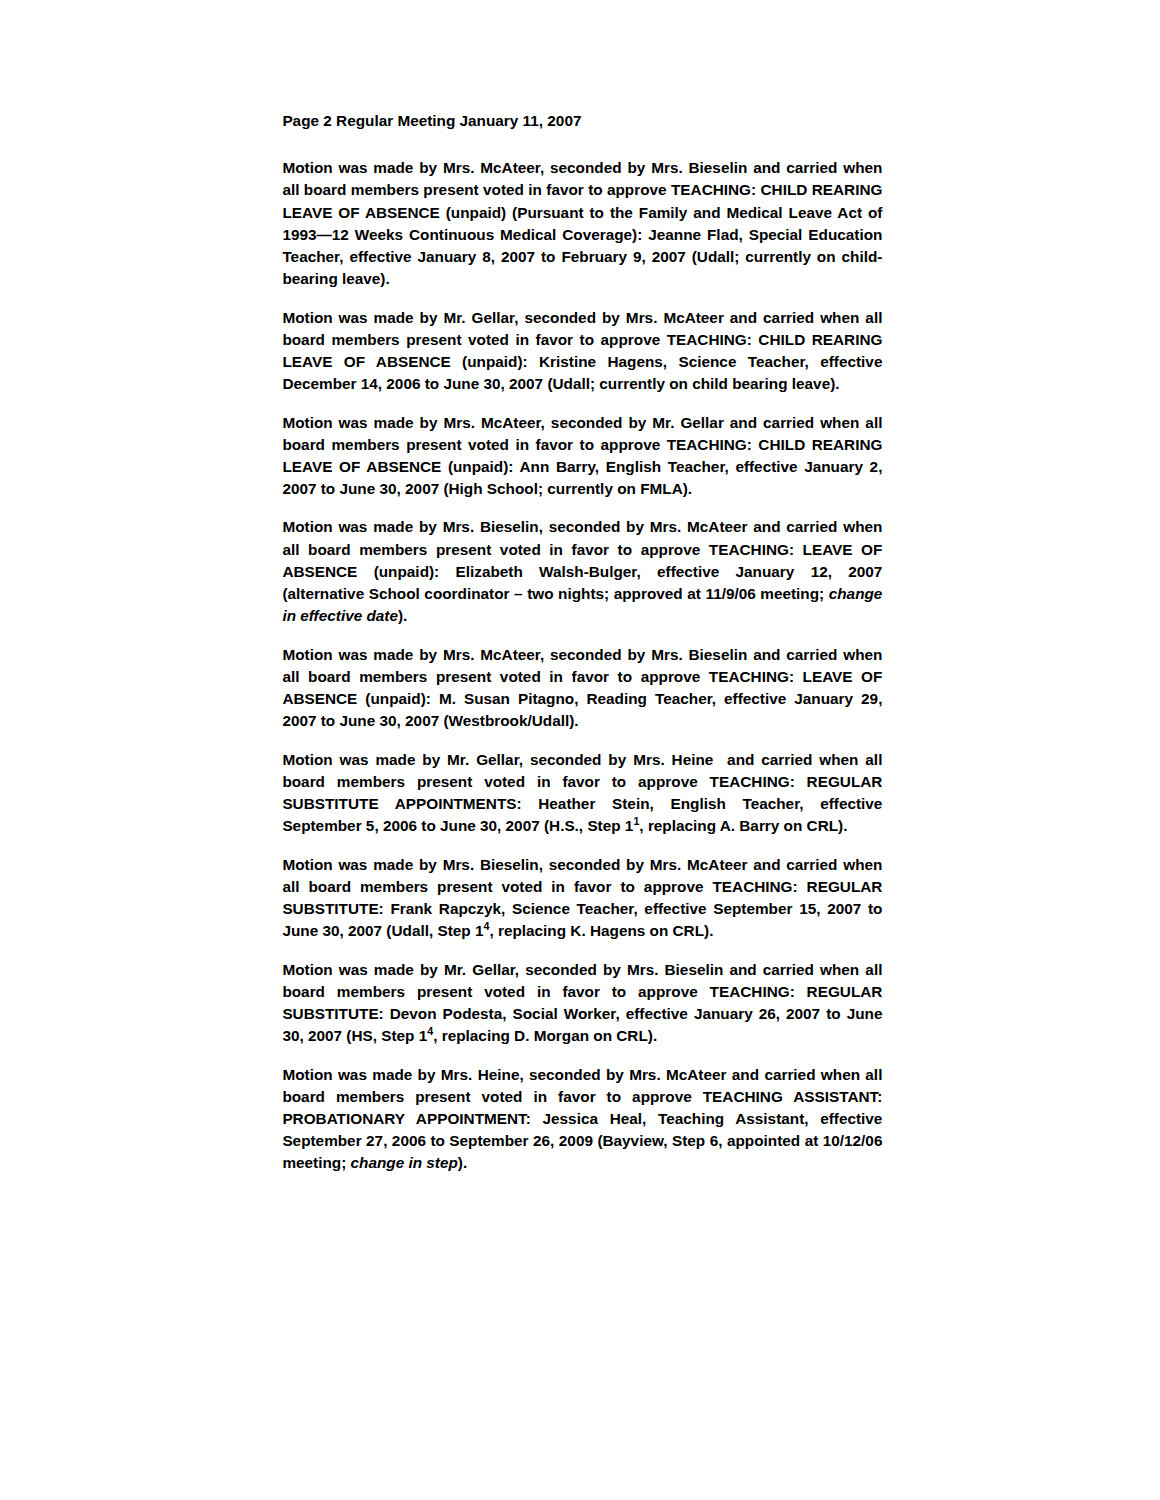Page 2 Regular Meeting January 11, 2007
Motion was made by Mrs. McAteer, seconded by Mrs. Bieselin and carried when all board members present voted in favor to approve TEACHING: CHILD REARING LEAVE OF ABSENCE (unpaid) (Pursuant to the Family and Medical Leave Act of 1993—12 Weeks Continuous Medical Coverage): Jeanne Flad, Special Education Teacher, effective January 8, 2007 to February 9, 2007 (Udall; currently on child-bearing leave).
Motion was made by Mr. Gellar, seconded by Mrs. McAteer and carried when all board members present voted in favor to approve TEACHING: CHILD REARING LEAVE OF ABSENCE (unpaid): Kristine Hagens, Science Teacher, effective December 14, 2006 to June 30, 2007 (Udall; currently on child bearing leave).
Motion was made by Mrs. McAteer, seconded by Mr. Gellar and carried when all board members present voted in favor to approve TEACHING: CHILD REARING LEAVE OF ABSENCE (unpaid): Ann Barry, English Teacher, effective January 2, 2007 to June 30, 2007 (High School; currently on FMLA).
Motion was made by Mrs. Bieselin, seconded by Mrs. McAteer and carried when all board members present voted in favor to approve TEACHING: LEAVE OF ABSENCE (unpaid): Elizabeth Walsh-Bulger, effective January 12, 2007 (alternative School coordinator – two nights; approved at 11/9/06 meeting; change in effective date).
Motion was made by Mrs. McAteer, seconded by Mrs. Bieselin and carried when all board members present voted in favor to approve TEACHING: LEAVE OF ABSENCE (unpaid): M. Susan Pitagno, Reading Teacher, effective January 29, 2007 to June 30, 2007 (Westbrook/Udall).
Motion was made by Mr. Gellar, seconded by Mrs. Heine and carried when all board members present voted in favor to approve TEACHING: REGULAR SUBSTITUTE APPOINTMENTS: Heather Stein, English Teacher, effective September 5, 2006 to June 30, 2007 (H.S., Step 11, replacing A. Barry on CRL).
Motion was made by Mrs. Bieselin, seconded by Mrs. McAteer and carried when all board members present voted in favor to approve TEACHING: REGULAR SUBSTITUTE: Frank Rapczyk, Science Teacher, effective September 15, 2007 to June 30, 2007 (Udall, Step 14, replacing K. Hagens on CRL).
Motion was made by Mr. Gellar, seconded by Mrs. Bieselin and carried when all board members present voted in favor to approve TEACHING: REGULAR SUBSTITUTE: Devon Podesta, Social Worker, effective January 26, 2007 to June 30, 2007 (HS, Step 14, replacing D. Morgan on CRL).
Motion was made by Mrs. Heine, seconded by Mrs. McAteer and carried when all board members present voted in favor to approve TEACHING ASSISTANT: PROBATIONARY APPOINTMENT: Jessica Heal, Teaching Assistant, effective September 27, 2006 to September 26, 2009 (Bayview, Step 6, appointed at 10/12/06 meeting; change in step).